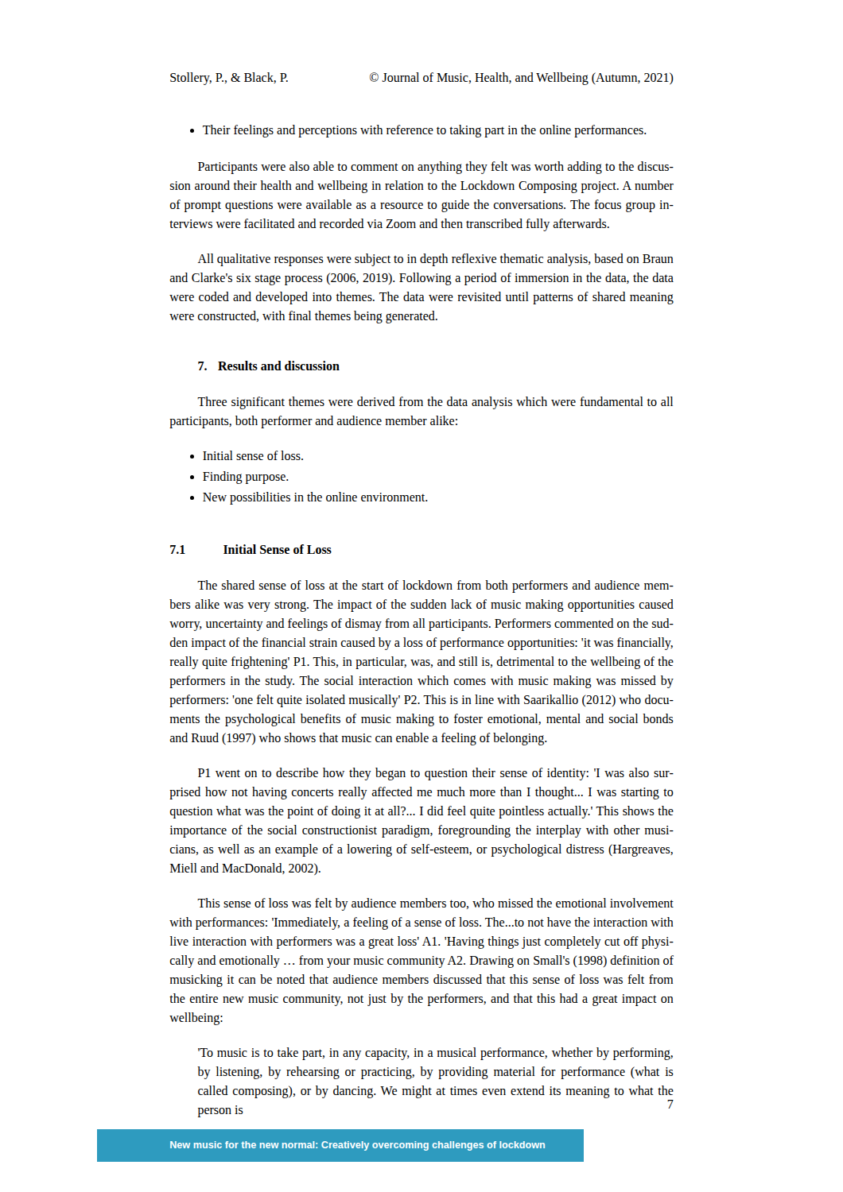Stollery, P., & Black, P. © Journal of Music, Health, and Wellbeing (Autumn, 2021)
Their feelings and perceptions with reference to taking part in the online performances.
Participants were also able to comment on anything they felt was worth adding to the discussion around their health and wellbeing in relation to the Lockdown Composing project. A number of prompt questions were available as a resource to guide the conversations. The focus group interviews were facilitated and recorded via Zoom and then transcribed fully afterwards.
All qualitative responses were subject to in depth reflexive thematic analysis, based on Braun and Clarke's six stage process (2006, 2019). Following a period of immersion in the data, the data were coded and developed into themes. The data were revisited until patterns of shared meaning were constructed, with final themes being generated.
7. Results and discussion
Three significant themes were derived from the data analysis which were fundamental to all participants, both performer and audience member alike:
Initial sense of loss.
Finding purpose.
New possibilities in the online environment.
7.1 Initial Sense of Loss
The shared sense of loss at the start of lockdown from both performers and audience members alike was very strong. The impact of the sudden lack of music making opportunities caused worry, uncertainty and feelings of dismay from all participants. Performers commented on the sudden impact of the financial strain caused by a loss of performance opportunities: 'it was financially, really quite frightening' P1. This, in particular, was, and still is, detrimental to the wellbeing of the performers in the study. The social interaction which comes with music making was missed by performers: 'one felt quite isolated musically' P2. This is in line with Saarikallio (2012) who documents the psychological benefits of music making to foster emotional, mental and social bonds and Ruud (1997) who shows that music can enable a feeling of belonging.
P1 went on to describe how they began to question their sense of identity: 'I was also surprised how not having concerts really affected me much more than I thought... I was starting to question what was the point of doing it at all?... I did feel quite pointless actually.' This shows the importance of the social constructionist paradigm, foregrounding the interplay with other musicians, as well as an example of a lowering of self-esteem, or psychological distress (Hargreaves, Miell and MacDonald, 2002).
This sense of loss was felt by audience members too, who missed the emotional involvement with performances: 'Immediately, a feeling of a sense of loss. The...to not have the interaction with live interaction with performers was a great loss' A1. 'Having things just completely cut off physically and emotionally … from your music community A2. Drawing on Small's (1998) definition of musicking it can be noted that audience members discussed that this sense of loss was felt from the entire new music community, not just by the performers, and that this had a great impact on wellbeing:
'To music is to take part, in any capacity, in a musical performance, whether by performing, by listening, by rehearsing or practicing, by providing material for performance (what is called composing), or by dancing. We might at times even extend its meaning to what the person is
7
New music for the new normal: Creatively overcoming challenges of lockdown